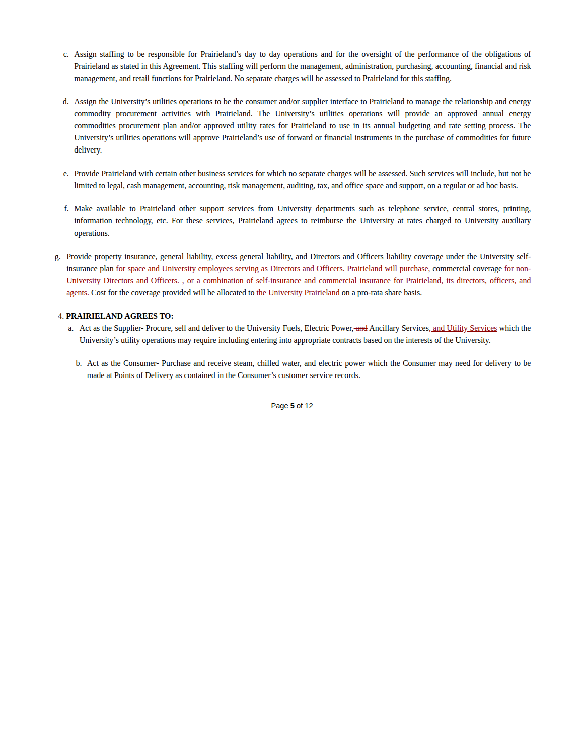Assign staffing to be responsible for Prairieland’s day to day operations and for the oversight of the performance of the obligations of Prairieland as stated in this Agreement. This staffing will perform the management, administration, purchasing, accounting, financial and risk management, and retail functions for Prairieland. No separate charges will be assessed to Prairieland for this staffing.
Assign the University’s utilities operations to be the consumer and/or supplier interface to Prairieland to manage the relationship and energy commodity procurement activities with Prairieland. The University’s utilities operations will provide an approved annual energy commodities procurement plan and/or approved utility rates for Prairieland to use in its annual budgeting and rate setting process. The University’s utilities operations will approve Prairieland’s use of forward or financial instruments in the purchase of commodities for future delivery.
Provide Prairieland with certain other business services for which no separate charges will be assessed. Such services will include, but not be limited to legal, cash management, accounting, risk management, auditing, tax, and office space and support, on a regular or ad hoc basis.
Make available to Prairieland other support services from University departments such as telephone service, central stores, printing, information technology, etc. For these services, Prairieland agrees to reimburse the University at rates charged to University auxiliary operations.
Provide property insurance, general liability, excess general liability, and Directors and Officers liability coverage under the University self-insurance plan for space and University employees serving as Directors and Officers. Prairieland will purchase, commercial coverage for non-University Directors and Officers. , or a combination of self-insurance and commercial insurance for Prairieland, its directors, officers, and agents. Cost for the coverage provided will be allocated to the University Prairieland on a pro-rata share basis.
Prairieland agrees to:
Act as the Supplier- Procure, sell and deliver to the University Fuels, Electric Power, and Ancillary Services, and Utility Services which the University’s utility operations may require including entering into appropriate contracts based on the interests of the University.
Act as the Consumer- Purchase and receive steam, chilled water, and electric power which the Consumer may need for delivery to be made at Points of Delivery as contained in the Consumer’s customer service records.
Page 5 of 12